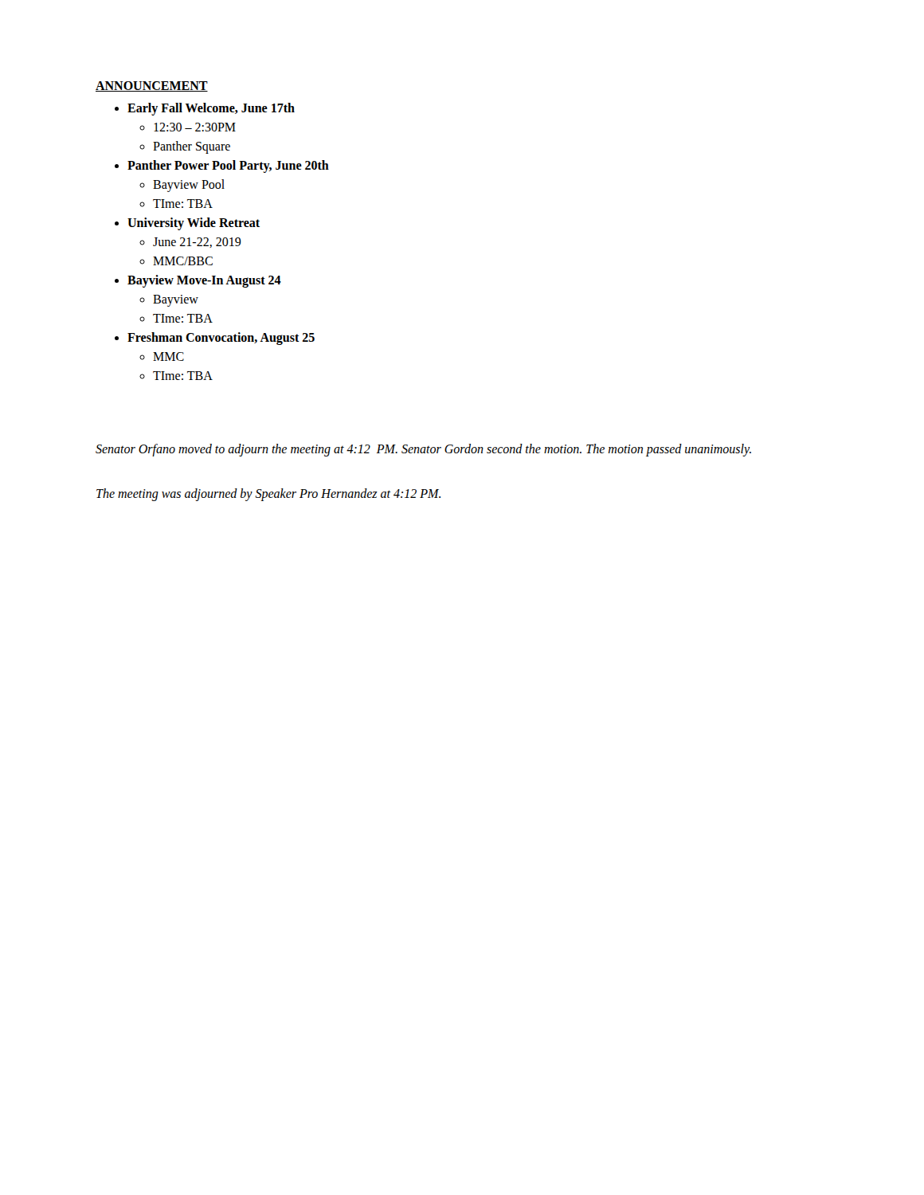ANNOUNCEMENT
Early Fall Welcome, June 17th
12:30 – 2:30PM
Panther Square
Panther Power Pool Party, June 20th
Bayview Pool
TIme: TBA
University Wide Retreat
June 21-22, 2019
MMC/BBC
Bayview Move-In August 24
Bayview
TIme: TBA
Freshman Convocation, August 25
MMC
TIme: TBA
Senator Orfano moved to adjourn the meeting at 4:12 PM. Senator Gordon second the motion. The motion passed unanimously.
The meeting was adjourned by Speaker Pro Hernandez at 4:12 PM.